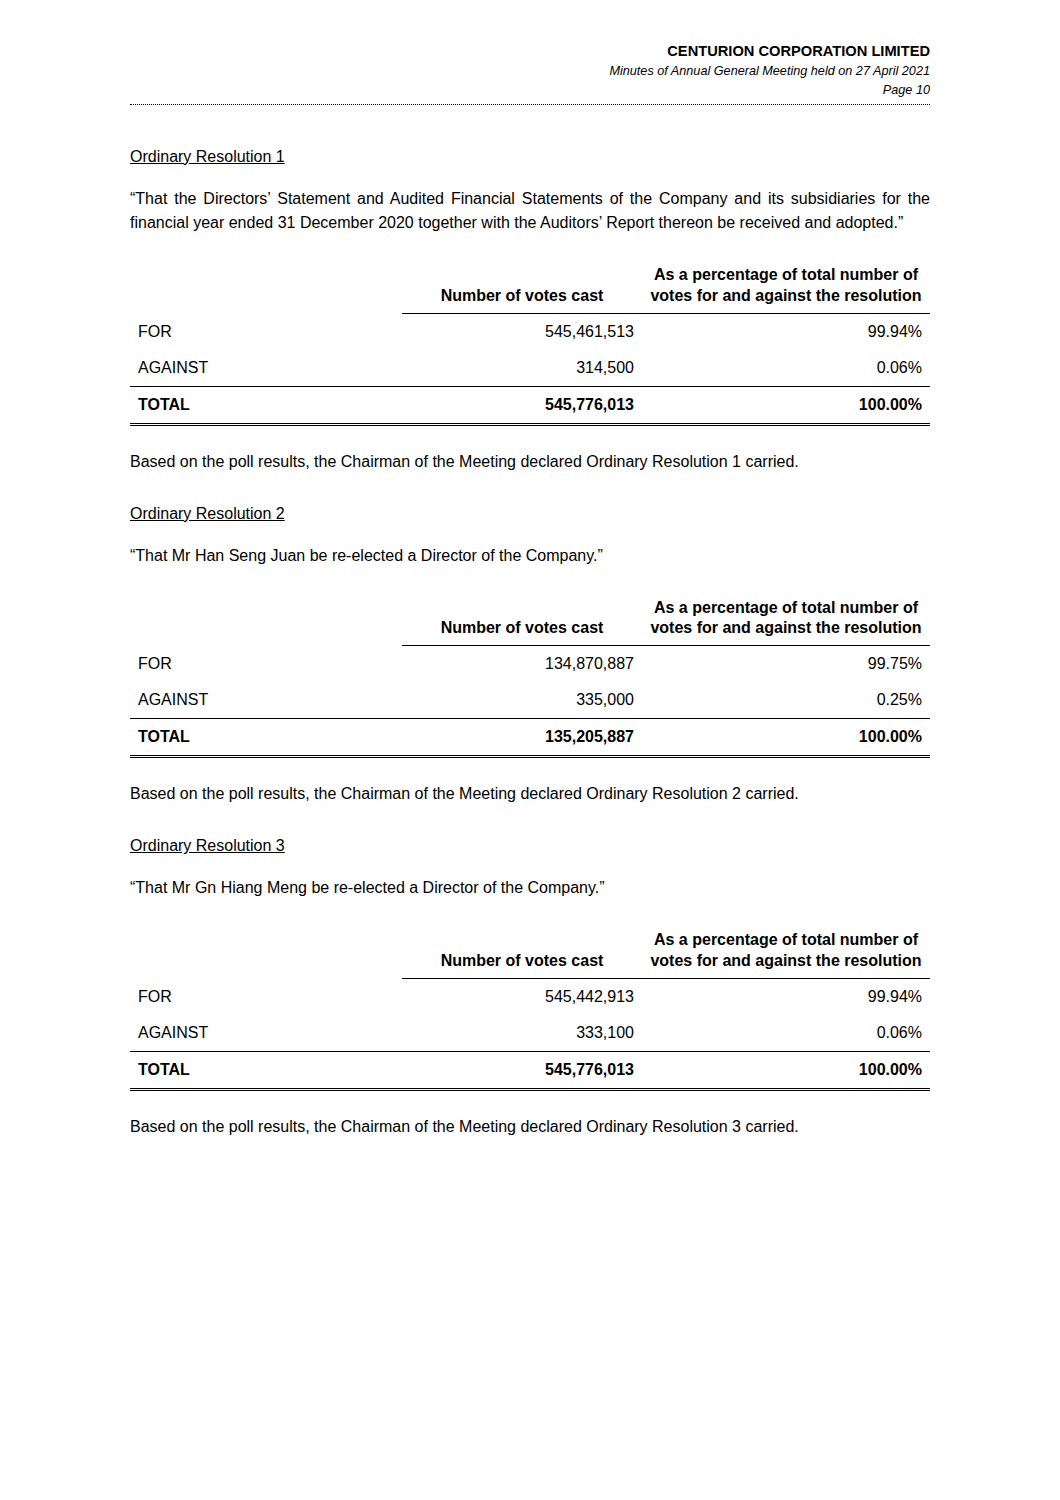CENTURION CORPORATION LIMITED
Minutes of Annual General Meeting held on 27 April 2021
Page 10
Ordinary Resolution 1
“That the Directors’ Statement and Audited Financial Statements of the Company and its subsidiaries for the financial year ended 31 December 2020 together with the Auditors’ Report thereon be received and adopted.”
| | Number of votes cast | As a percentage of total number of votes for and against the resolution |
| --- | --- | --- |
| FOR | 545,461,513 | 99.94% |
| AGAINST | 314,500 | 0.06% |
| TOTAL | 545,776,013 | 100.00% |
Based on the poll results, the Chairman of the Meeting declared Ordinary Resolution 1 carried.
Ordinary Resolution 2
“That Mr Han Seng Juan be re-elected a Director of the Company.”
| | Number of votes cast | As a percentage of total number of votes for and against the resolution |
| --- | --- | --- |
| FOR | 134,870,887 | 99.75% |
| AGAINST | 335,000 | 0.25% |
| TOTAL | 135,205,887 | 100.00% |
Based on the poll results, the Chairman of the Meeting declared Ordinary Resolution 2 carried.
Ordinary Resolution 3
“That Mr Gn Hiang Meng be re-elected a Director of the Company.”
| | Number of votes cast | As a percentage of total number of votes for and against the resolution |
| --- | --- | --- |
| FOR | 545,442,913 | 99.94% |
| AGAINST | 333,100 | 0.06% |
| TOTAL | 545,776,013 | 100.00% |
Based on the poll results, the Chairman of the Meeting declared Ordinary Resolution 3 carried.